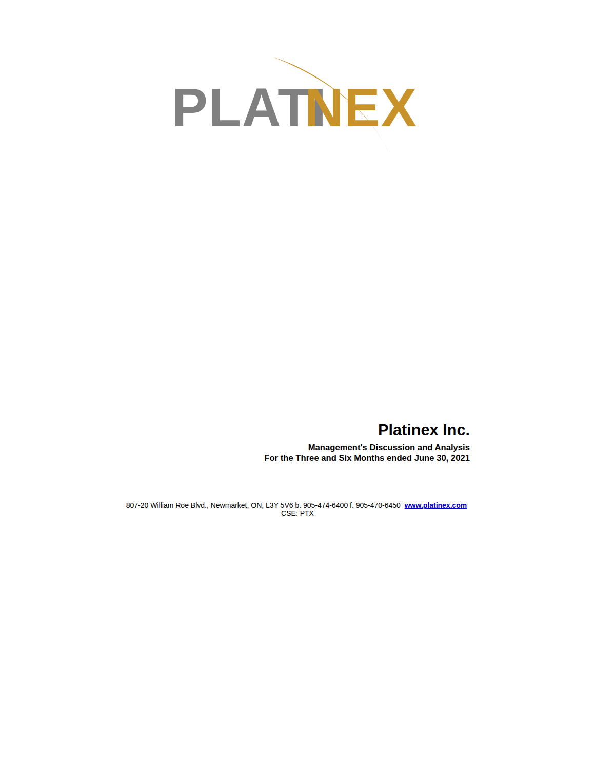PLATI NEX
Platinex Inc.
Management's Discussion and Analysis
For the Three and Six Months ended June 30, 2021
807-20 William Roe Blvd., Newmarket, ON, L3Y 5V6 b. 905-474-6400 f. 905-470-6450 www.platinex.com CSE: PTX